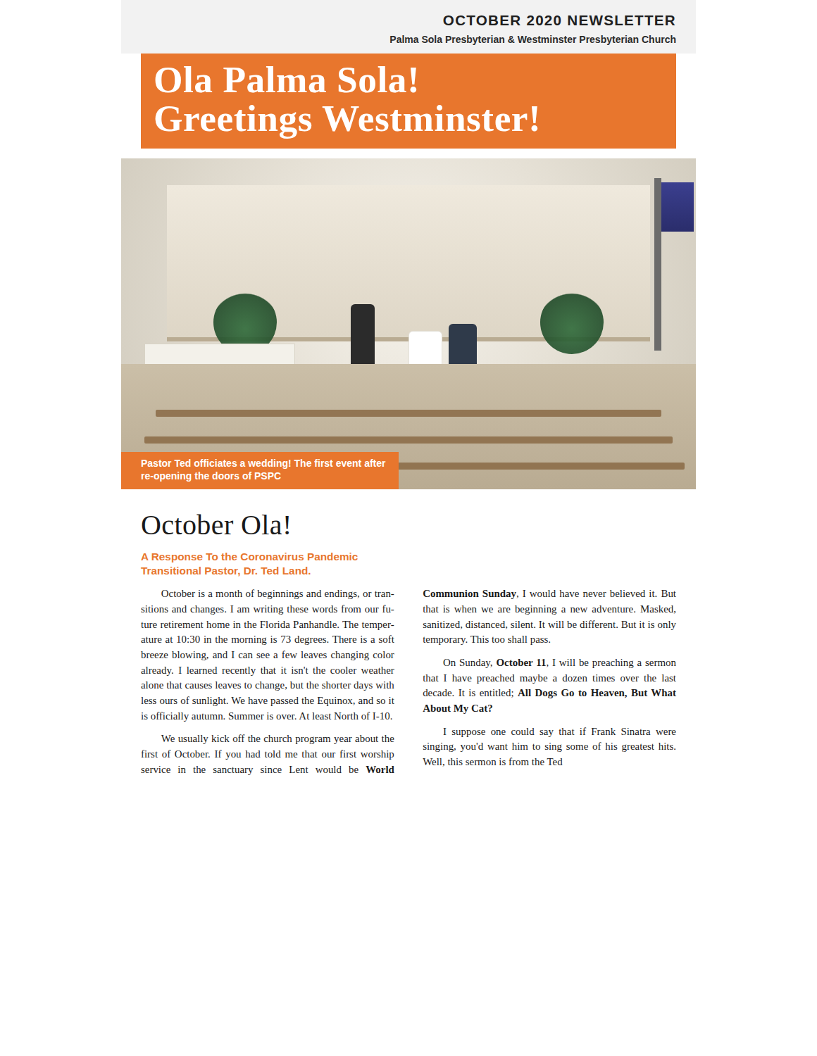October 2020 Newsletter
Palma Sola Presbyterian & Westminster Presbyterian Church
Ola Palma Sola! Greetings Westminster!
Pastor Ted officiates a wedding! The first event after re-opening the doors of PSPC
October Ola!
A Response To the Coronavirus Pandemic
Transitional Pastor, Dr. Ted Land.
October is a month of beginnings and endings, or transitions and changes. I am writing these words from our future retirement home in the Florida Panhandle. The temperature at 10:30 in the morning is 73 degrees. There is a soft breeze blowing, and I can see a few leaves changing color already. I learned recently that it isn't the cooler weather alone that causes leaves to change, but the shorter days with less ours of sunlight. We have passed the Equinox, and so it is officially autumn. Summer is over. At least North of I-10.
We usually kick off the church program year about the first of October. If you had told me that our first worship service in the sanctuary since Lent would be World Communion Sunday, I would have never believed it. But that is when we are beginning a new adventure. Masked, sanitized, distanced, silent. It will be different. But it is only temporary. This too shall pass.
On Sunday, October 11, I will be preaching a sermon that I have preached maybe a dozen times over the last decade. It is entitled; All Dogs Go to Heaven, But What About My Cat?
I suppose one could say that if Frank Sinatra were singing, you'd want him to sing some of his greatest hits. Well, this sermon is from the Ted